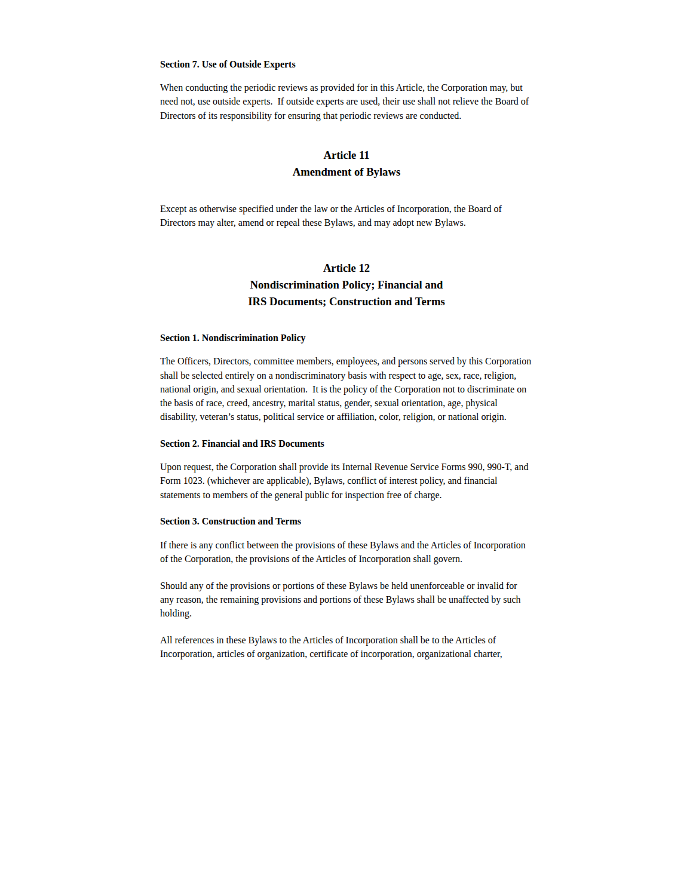Section 7. Use of Outside Experts
When conducting the periodic reviews as provided for in this Article, the Corporation may, but need not, use outside experts. If outside experts are used, their use shall not relieve the Board of Directors of its responsibility for ensuring that periodic reviews are conducted.
Article 11
Amendment of Bylaws
Except as otherwise specified under the law or the Articles of Incorporation, the Board of Directors may alter, amend or repeal these Bylaws, and may adopt new Bylaws.
Article 12
Nondiscrimination Policy; Financial and
IRS Documents; Construction and Terms
Section 1. Nondiscrimination Policy
The Officers, Directors, committee members, employees, and persons served by this Corporation shall be selected entirely on a nondiscriminatory basis with respect to age, sex, race, religion, national origin, and sexual orientation. It is the policy of the Corporation not to discriminate on the basis of race, creed, ancestry, marital status, gender, sexual orientation, age, physical disability, veteran’s status, political service or affiliation, color, religion, or national origin.
Section 2. Financial and IRS Documents
Upon request, the Corporation shall provide its Internal Revenue Service Forms 990, 990-T, and Form 1023. (whichever are applicable), Bylaws, conflict of interest policy, and financial statements to members of the general public for inspection free of charge.
Section 3. Construction and Terms
If there is any conflict between the provisions of these Bylaws and the Articles of Incorporation of the Corporation, the provisions of the Articles of Incorporation shall govern.
Should any of the provisions or portions of these Bylaws be held unenforceable or invalid for any reason, the remaining provisions and portions of these Bylaws shall be unaffected by such holding.
All references in these Bylaws to the Articles of Incorporation shall be to the Articles of Incorporation, articles of organization, certificate of incorporation, organizational charter,